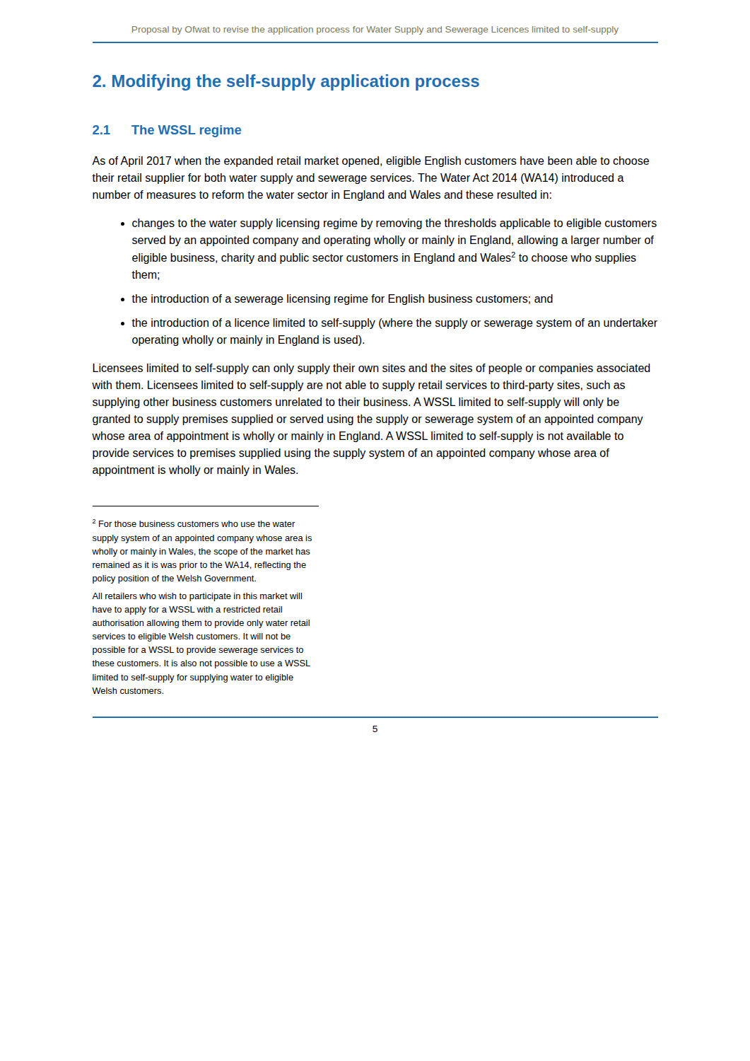Proposal by Ofwat to revise the application process for Water Supply and Sewerage Licences limited to self-supply
2. Modifying the self-supply application process
2.1 The WSSL regime
As of April 2017 when the expanded retail market opened, eligible English customers have been able to choose their retail supplier for both water supply and sewerage services. The Water Act 2014 (WA14) introduced a number of measures to reform the water sector in England and Wales and these resulted in:
changes to the water supply licensing regime by removing the thresholds applicable to eligible customers served by an appointed company and operating wholly or mainly in England, allowing a larger number of eligible business, charity and public sector customers in England and Wales2 to choose who supplies them;
the introduction of a sewerage licensing regime for English business customers; and
the introduction of a licence limited to self-supply (where the supply or sewerage system of an undertaker operating wholly or mainly in England is used).
Licensees limited to self-supply can only supply their own sites and the sites of people or companies associated with them. Licensees limited to self-supply are not able to supply retail services to third-party sites, such as supplying other business customers unrelated to their business. A WSSL limited to self-supply will only be granted to supply premises supplied or served using the supply or sewerage system of an appointed company whose area of appointment is wholly or mainly in England. A WSSL limited to self-supply is not available to provide services to premises supplied using the supply system of an appointed company whose area of appointment is wholly or mainly in Wales.
2 For those business customers who use the water supply system of an appointed company whose area is wholly or mainly in Wales, the scope of the market has remained as it is was prior to the WA14, reflecting the policy position of the Welsh Government.
All retailers who wish to participate in this market will have to apply for a WSSL with a restricted retail authorisation allowing them to provide only water retail services to eligible Welsh customers. It will not be possible for a WSSL to provide sewerage services to these customers. It is also not possible to use a WSSL limited to self-supply for supplying water to eligible Welsh customers.
5